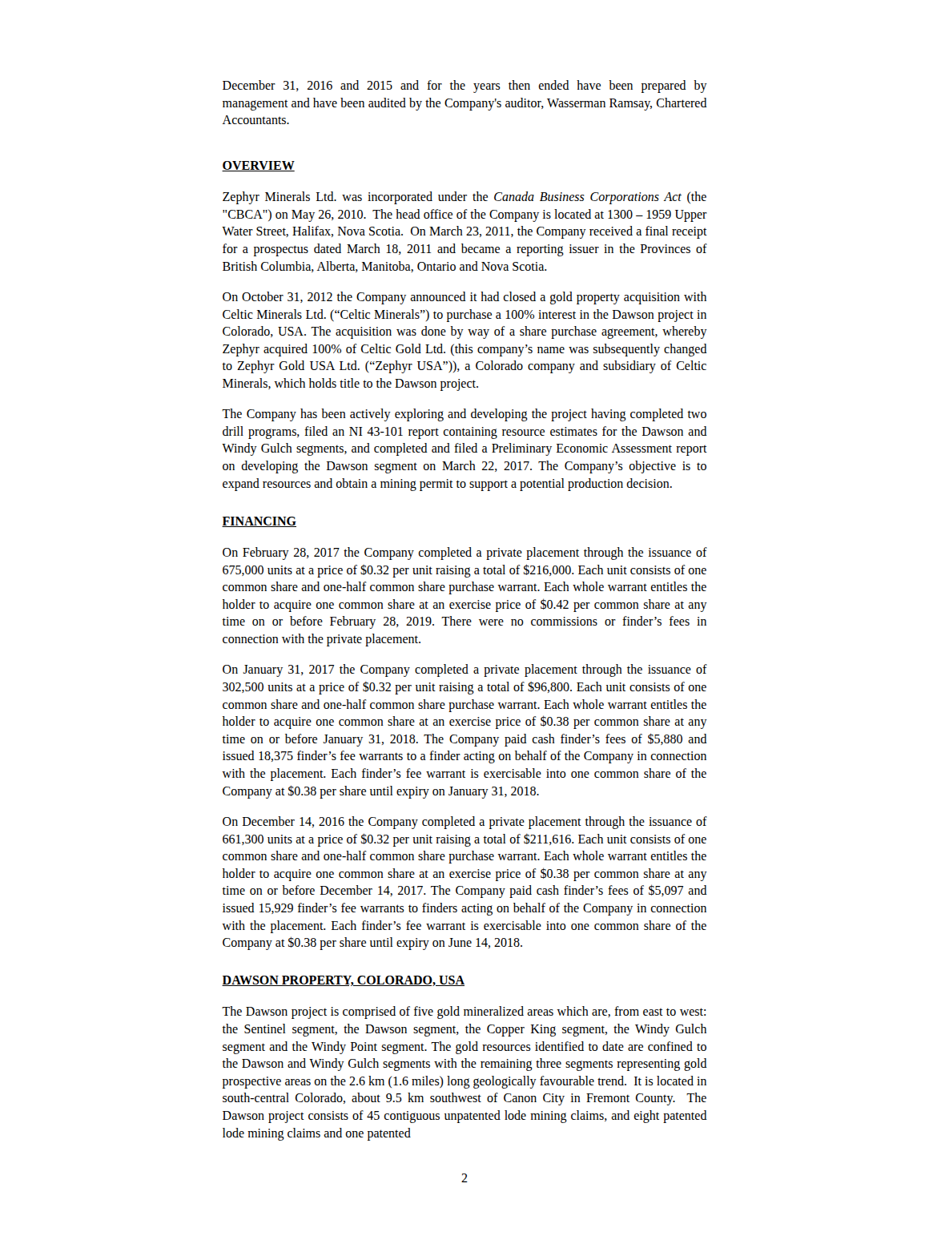December 31, 2016 and 2015 and for the years then ended have been prepared by management and have been audited by the Company's auditor, Wasserman Ramsay, Chartered Accountants.
OVERVIEW
Zephyr Minerals Ltd. was incorporated under the Canada Business Corporations Act (the "CBCA") on May 26, 2010. The head office of the Company is located at 1300 – 1959 Upper Water Street, Halifax, Nova Scotia. On March 23, 2011, the Company received a final receipt for a prospectus dated March 18, 2011 and became a reporting issuer in the Provinces of British Columbia, Alberta, Manitoba, Ontario and Nova Scotia.
On October 31, 2012 the Company announced it had closed a gold property acquisition with Celtic Minerals Ltd. (“Celtic Minerals”) to purchase a 100% interest in the Dawson project in Colorado, USA. The acquisition was done by way of a share purchase agreement, whereby Zephyr acquired 100% of Celtic Gold Ltd. (this company’s name was subsequently changed to Zephyr Gold USA Ltd. (“Zephyr USA”)), a Colorado company and subsidiary of Celtic Minerals, which holds title to the Dawson project.
The Company has been actively exploring and developing the project having completed two drill programs, filed an NI 43-101 report containing resource estimates for the Dawson and Windy Gulch segments, and completed and filed a Preliminary Economic Assessment report on developing the Dawson segment on March 22, 2017. The Company’s objective is to expand resources and obtain a mining permit to support a potential production decision.
FINANCING
On February 28, 2017 the Company completed a private placement through the issuance of 675,000 units at a price of $0.32 per unit raising a total of $216,000. Each unit consists of one common share and one-half common share purchase warrant. Each whole warrant entitles the holder to acquire one common share at an exercise price of $0.42 per common share at any time on or before February 28, 2019. There were no commissions or finder’s fees in connection with the private placement.
On January 31, 2017 the Company completed a private placement through the issuance of 302,500 units at a price of $0.32 per unit raising a total of $96,800. Each unit consists of one common share and one-half common share purchase warrant. Each whole warrant entitles the holder to acquire one common share at an exercise price of $0.38 per common share at any time on or before January 31, 2018. The Company paid cash finder’s fees of $5,880 and issued 18,375 finder’s fee warrants to a finder acting on behalf of the Company in connection with the placement. Each finder’s fee warrant is exercisable into one common share of the Company at $0.38 per share until expiry on January 31, 2018.
On December 14, 2016 the Company completed a private placement through the issuance of 661,300 units at a price of $0.32 per unit raising a total of $211,616. Each unit consists of one common share and one-half common share purchase warrant. Each whole warrant entitles the holder to acquire one common share at an exercise price of $0.38 per common share at any time on or before December 14, 2017. The Company paid cash finder’s fees of $5,097 and issued 15,929 finder’s fee warrants to finders acting on behalf of the Company in connection with the placement. Each finder’s fee warrant is exercisable into one common share of the Company at $0.38 per share until expiry on June 14, 2018.
DAWSON PROPERTY, COLORADO, USA
The Dawson project is comprised of five gold mineralized areas which are, from east to west: the Sentinel segment, the Dawson segment, the Copper King segment, the Windy Gulch segment and the Windy Point segment. The gold resources identified to date are confined to the Dawson and Windy Gulch segments with the remaining three segments representing gold prospective areas on the 2.6 km (1.6 miles) long geologically favourable trend. It is located in south-central Colorado, about 9.5 km southwest of Canon City in Fremont County. The Dawson project consists of 45 contiguous unpatented lode mining claims, and eight patented lode mining claims and one patented
2